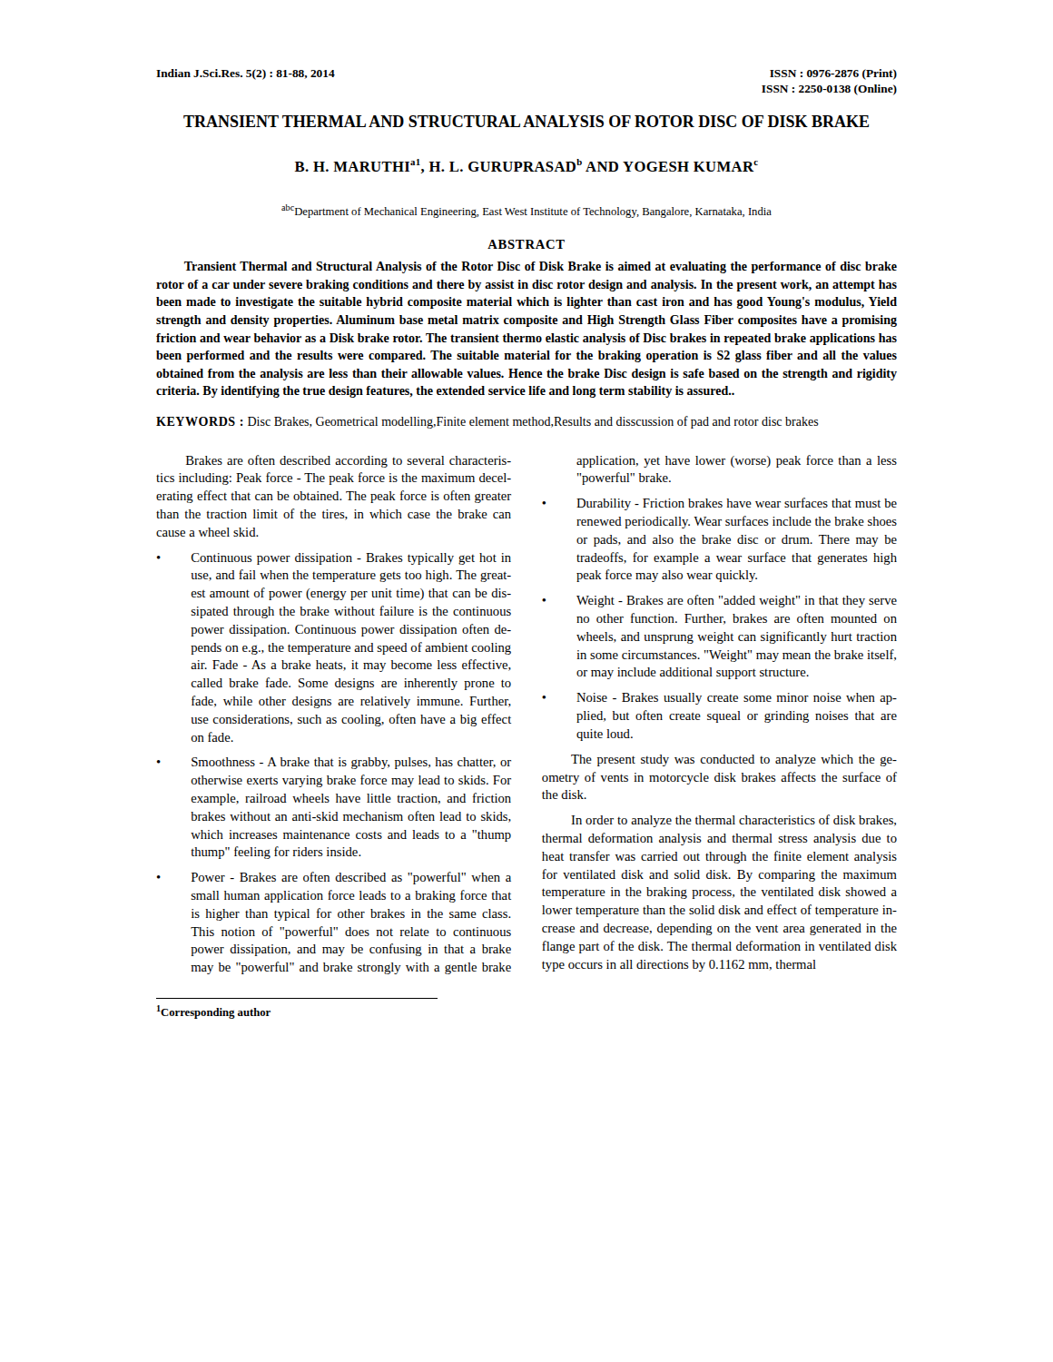Indian J.Sci.Res. 5(2) : 81-88, 2014
ISSN : 0976-2876 (Print)
ISSN : 2250-0138 (Online)
Transient Thermal and Structural Analysis of Rotor Disc of Disk Brake
B. H. MARUTHIa1, H. L. GURUPRASADb AND YOGESH KUMARc
abcDepartment of Mechanical Engineering, East West Institute of Technology, Bangalore, Karnataka, India
ABSTRACT
Transient Thermal and Structural Analysis of the Rotor Disc of Disk Brake is aimed at evaluating the performance of disc brake rotor of a car under severe braking conditions and there by assist in disc rotor design and analysis. In the present work, an attempt has been made to investigate the suitable hybrid composite material which is lighter than cast iron and has good Young's modulus, Yield strength and density properties. Aluminum base metal matrix composite and High Strength Glass Fiber composites have a promising friction and wear behavior as a Disk brake rotor. The transient thermo elastic analysis of Disc brakes in repeated brake applications has been performed and the results were compared. The suitable material for the braking operation is S2 glass fiber and all the values obtained from the analysis are less than their allowable values. Hence the brake Disc design is safe based on the strength and rigidity criteria. By identifying the true design features, the extended service life and long term stability is assured..
KEYWORDS : Disc Brakes, Geometrical modelling,Finite element method,Results and disscussion of pad and rotor disc brakes
Brakes are often described according to several characteristics including: Peak force - The peak force is the maximum decelerating effect that can be obtained. The peak force is often greater than the traction limit of the tires, in which case the brake can cause a wheel skid.
Continuous power dissipation - Brakes typically get hot in use, and fail when the temperature gets too high. The greatest amount of power (energy per unit time) that can be dissipated through the brake without failure is the continuous power dissipation. Continuous power dissipation often depends on e.g., the temperature and speed of ambient cooling air. Fade - As a brake heats, it may become less effective, called brake fade. Some designs are inherently prone to fade, while other designs are relatively immune. Further, use considerations, such as cooling, often have a big effect on fade.
Smoothness - A brake that is grabby, pulses, has chatter, or otherwise exerts varying brake force may lead to skids. For example, railroad wheels have little traction, and friction brakes without an anti-skid mechanism often lead to skids, which increases maintenance costs and leads to a "thump thump" feeling for riders inside.
Power - Brakes are often described as "powerful" when a small human application force leads to a braking force that is higher than typical for other brakes in the same class. This notion of "powerful" does not relate to continuous power dissipation, and may be confusing in that a brake may be "powerful" and brake strongly with a gentle brake application, yet have lower (worse) peak force than a less "powerful" brake.
Durability - Friction brakes have wear surfaces that must be renewed periodically. Wear surfaces include the brake shoes or pads, and also the brake disc or drum. There may be tradeoffs, for example a wear surface that generates high peak force may also wear quickly.
Weight - Brakes are often "added weight" in that they serve no other function. Further, brakes are often mounted on wheels, and unsprung weight can significantly hurt traction in some circumstances. "Weight" may mean the brake itself, or may include additional support structure.
Noise - Brakes usually create some minor noise when applied, but often create squeal or grinding noises that are quite loud.
The present study was conducted to analyze which the geometry of vents in motorcycle disk brakes affects the surface of the disk.
In order to analyze the thermal characteristics of disk brakes, thermal deformation analysis and thermal stress analysis due to heat transfer was carried out through the finite element analysis for ventilated disk and solid disk. By comparing the maximum temperature in the braking process, the ventilated disk showed a lower temperature than the solid disk and effect of temperature increase and decrease, depending on the vent area generated in the flange part of the disk. The thermal deformation in ventilated disk type occurs in all directions by 0.1162 mm, thermal
1Corresponding author